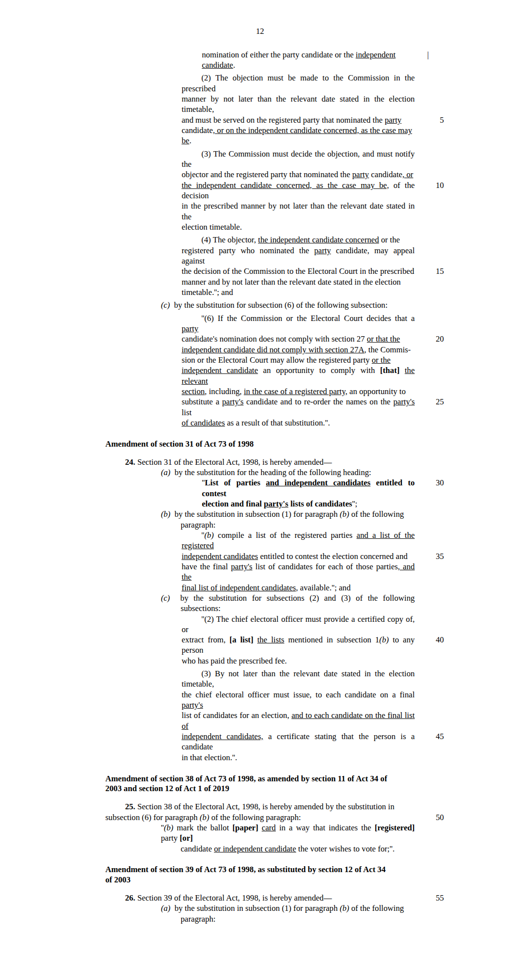12
| nomination of either the party candidate or the independent
candidate.
(2) The objection must be made to the Commission in the prescribed
manner by not later than the relevant date stated in the election timetable,
and must be served on the registered party that nominated the party 5
candidate, or on the independent candidate concerned, as the case may
be.
(3) The Commission must decide the objection, and must notify the
objector and the registered party that nominated the party candidate, or
the independent candidate concerned, as the case may be, of the decision 10
in the prescribed manner by not later than the relevant date stated in the
election timetable.
(4) The objector, the independent candidate concerned or the
registered party who nominated the party candidate, may appeal against
the decision of the Commission to the Electoral Court in the prescribed 15
manner and by not later than the relevant date stated in the election
timetable.''; and
(c) by the substitution for subsection (6) of the following subsection:
''(6) If the Commission or the Electoral Court decides that a party
candidate's nomination does not comply with section 27 or that the 20
independent candidate did not comply with section 27A, the Commis-
sion or the Electoral Court may allow the registered party or the
independent candidate an opportunity to comply with [that] the relevant
section, including, in the case of a registered party, an opportunity to
substitute a party's candidate and to re-order the names on the party's list 25
of candidates as a result of that substitution.''.
Amendment of section 31 of Act 73 of 1998
24. Section 31 of the Electoral Act, 1998, is hereby amended—
(a) by the substitution for the heading of the following heading:
''List of parties and independent candidates entitled to contest 30
election and final party's lists of candidates'';
(b) by the substitution in subsection (1) for paragraph (b) of the following
paragraph:
''(b) compile a list of the registered parties and a list of the registered
independent candidates entitled to contest the election concerned and 35
have the final party's list of candidates for each of those parties, and the
final list of independent candidates, available.''; and
(c) by the substitution for subsections (2) and (3) of the following subsections:
''(2) The chief electoral officer must provide a certified copy of, or
extract from, [a list] the lists mentioned in subsection 1(b) to any person 40
who has paid the prescribed fee.
(3) By not later than the relevant date stated in the election timetable,
the chief electoral officer must issue, to each candidate on a final party's
list of candidates for an election, and to each candidate on the final list of
independent candidates, a certificate stating that the person is a candidate 45
in that election.''.
Amendment of section 38 of Act 73 of 1998, as amended by section 11 of Act 34 of
2003 and section 12 of Act 1 of 2019
25. Section 38 of the Electoral Act, 1998, is hereby amended by the substitution in
subsection (6) for paragraph (b) of the following paragraph: 50
''(b) mark the ballot [paper] card in a way that indicates the [registered] party [or]
candidate or independent candidate the voter wishes to vote for;''.
Amendment of section 39 of Act 73 of 1998, as substituted by section 12 of Act 34
of 2003
26. Section 39 of the Electoral Act, 1998, is hereby amended— 55
(a) by the substitution in subsection (1) for paragraph (b) of the following
paragraph: